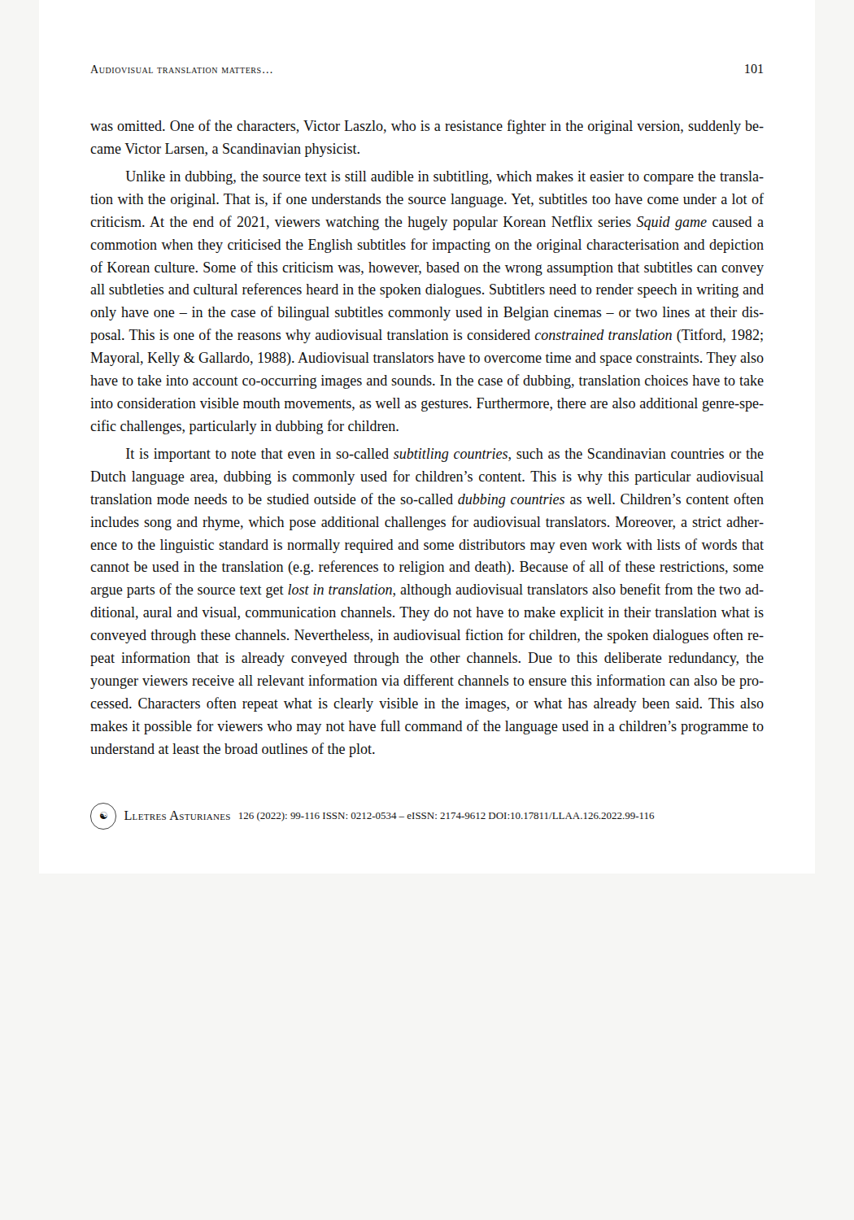Audiovisual translation matters… 101
was omitted. One of the characters, Victor Laszlo, who is a resistance fighter in the original version, suddenly became Victor Larsen, a Scandinavian physicist.
Unlike in dubbing, the source text is still audible in subtitling, which makes it easier to compare the translation with the original. That is, if one understands the source language. Yet, subtitles too have come under a lot of criticism. At the end of 2021, viewers watching the hugely popular Korean Netflix series Squid game caused a commotion when they criticised the English subtitles for impacting on the original characterisation and depiction of Korean culture. Some of this criticism was, however, based on the wrong assumption that subtitles can convey all subtleties and cultural references heard in the spoken dialogues. Subtitlers need to render speech in writing and only have one – in the case of bilingual subtitles commonly used in Belgian cinemas – or two lines at their disposal. This is one of the reasons why audiovisual translation is considered constrained translation (Titford, 1982; Mayoral, Kelly & Gallardo, 1988). Audiovisual translators have to overcome time and space constraints. They also have to take into account co-occurring images and sounds. In the case of dubbing, translation choices have to take into consideration visible mouth movements, as well as gestures. Furthermore, there are also additional genre-specific challenges, particularly in dubbing for children.
It is important to note that even in so-called subtitling countries, such as the Scandinavian countries or the Dutch language area, dubbing is commonly used for children’s content. This is why this particular audiovisual translation mode needs to be studied outside of the so-called dubbing countries as well. Children’s content often includes song and rhyme, which pose additional challenges for audiovisual translators. Moreover, a strict adherence to the linguistic standard is normally required and some distributors may even work with lists of words that cannot be used in the translation (e.g. references to religion and death). Because of all of these restrictions, some argue parts of the source text get lost in translation, although audiovisual translators also benefit from the two additional, aural and visual, communication channels. They do not have to make explicit in their translation what is conveyed through these channels. Nevertheless, in audiovisual fiction for children, the spoken dialogues often repeat information that is already conveyed through the other channels. Due to this deliberate redundancy, the younger viewers receive all relevant information via different channels to ensure this information can also be processed. Characters often repeat what is clearly visible in the images, or what has already been said. This also makes it possible for viewers who may not have full command of the language used in a children’s programme to understand at least the broad outlines of the plot.
☯ Lletres Asturianes 126 (2022): 99-116 ISSN: 0212-0534 – eISSN: 2174-9612 DOI:10.17811/LLAA.126.2022.99-116